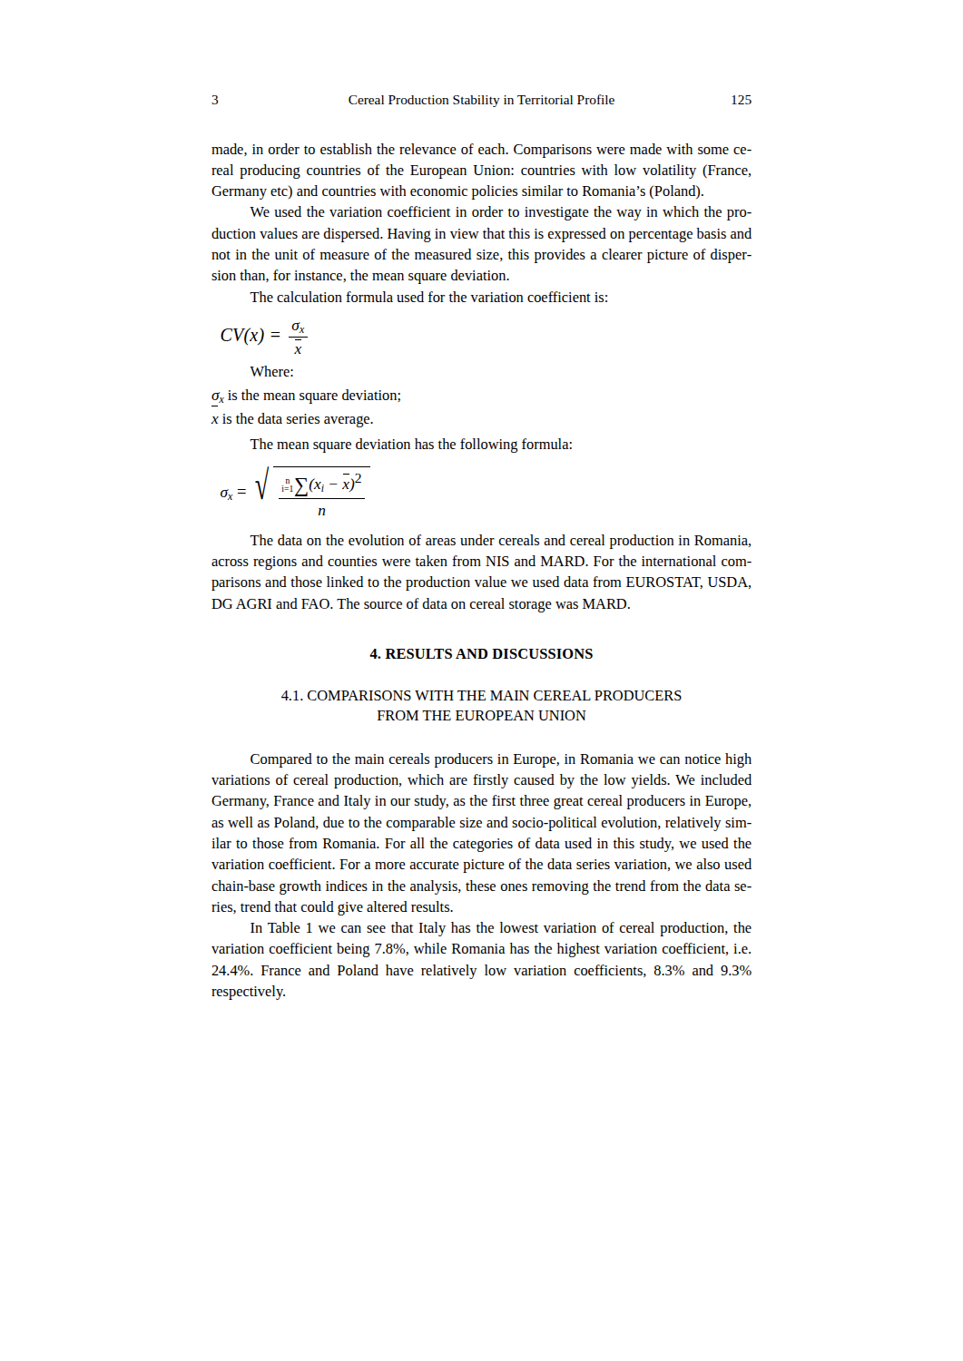3
Cereal Production Stability in Territorial Profile
125
made, in order to establish the relevance of each. Comparisons were made with some cereal producing countries of the European Union: countries with low volatility (France, Germany etc) and countries with economic policies similar to Romania’s (Poland).
We used the variation coefficient in order to investigate the way in which the production values are dispersed. Having in view that this is expressed on percentage basis and not in the unit of measure of the measured size, this provides a clearer picture of dispersion than, for instance, the mean square deviation.
The calculation formula used for the variation coefficient is:
CV(x) = σx x
Where:
σx is the mean square deviation;
x is the data series average.
The mean square deviation has the following formula:
σx = √ ni=1∑(xi − x)2 n
The data on the evolution of areas under cereals and cereal production in Romania, across regions and counties were taken from NIS and MARD. For the international comparisons and those linked to the production value we used data from EUROSTAT, USDA, DG AGRI and FAO. The source of data on cereal storage was MARD.
4. RESULTS AND DISCUSSIONS
4.1. COMPARISONS WITH THE MAIN CEREAL PRODUCERS
FROM THE EUROPEAN UNION
Compared to the main cereals producers in Europe, in Romania we can notice high variations of cereal production, which are firstly caused by the low yields. We included Germany, France and Italy in our study, as the first three great cereal producers in Europe, as well as Poland, due to the comparable size and socio-political evolution, relatively similar to those from Romania. For all the categories of data used in this study, we used the variation coefficient. For a more accurate picture of the data series variation, we also used chain-base growth indices in the analysis, these ones removing the trend from the data series, trend that could give altered results.
In Table 1 we can see that Italy has the lowest variation of cereal production, the variation coefficient being 7.8%, while Romania has the highest variation coefficient, i.e. 24.4%. France and Poland have relatively low variation coefficients, 8.3% and 9.3% respectively.